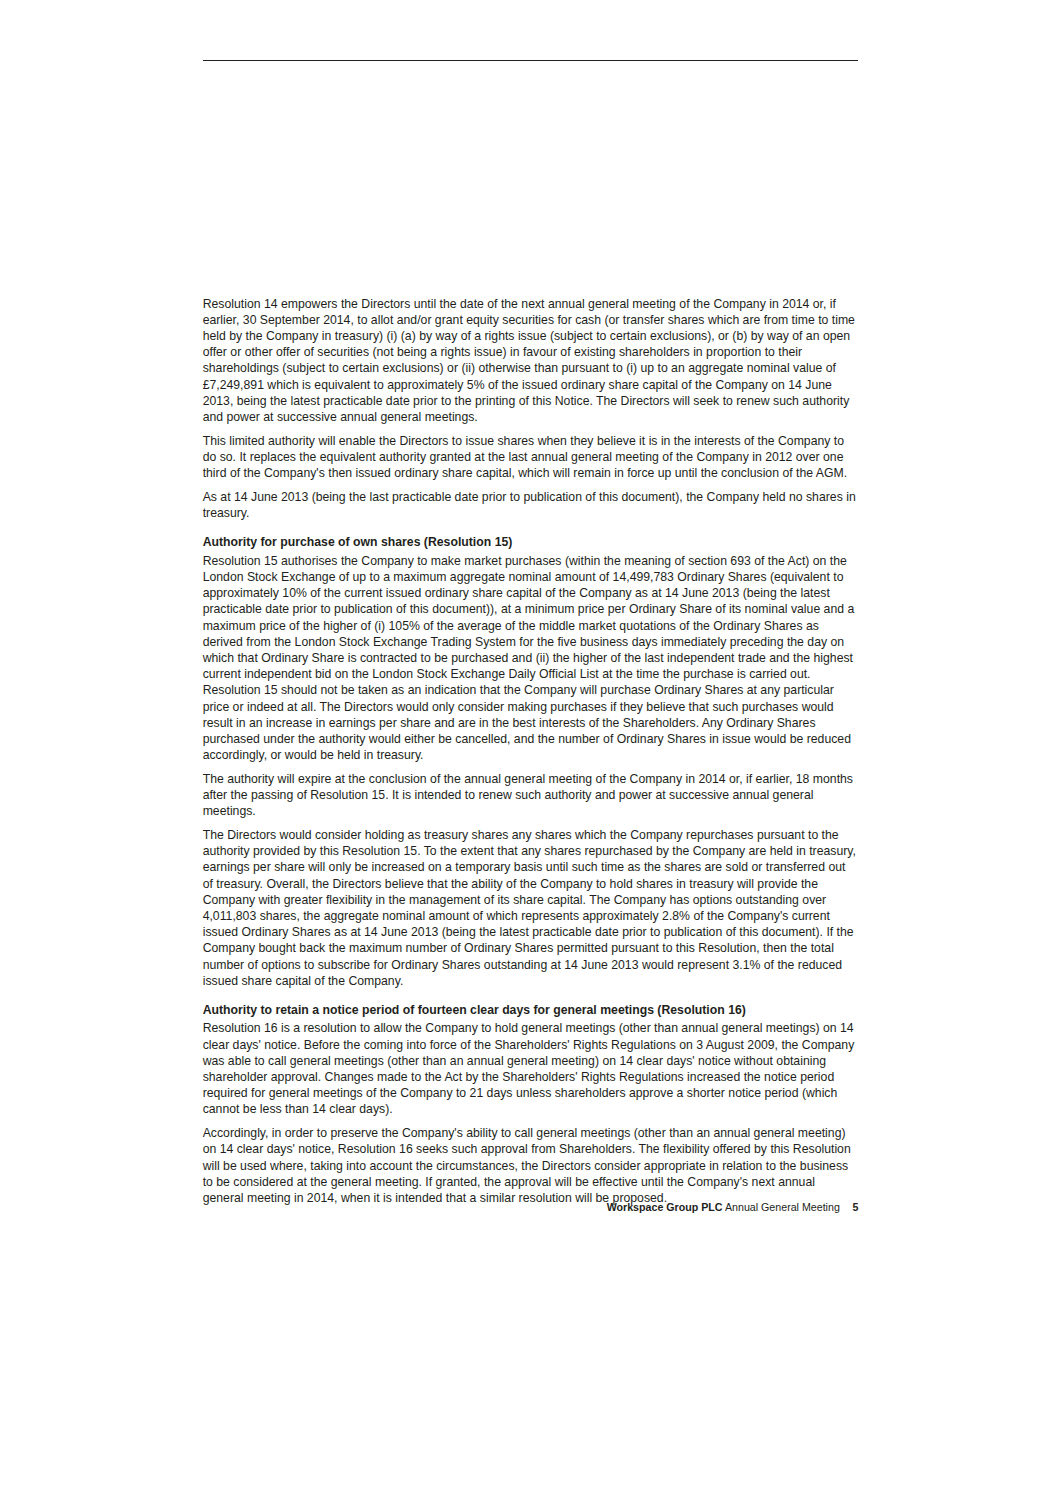Resolution 14 empowers the Directors until the date of the next annual general meeting of the Company in 2014 or, if earlier, 30 September 2014, to allot and/or grant equity securities for cash (or transfer shares which are from time to time held by the Company in treasury) (i) (a) by way of a rights issue (subject to certain exclusions), or (b) by way of an open offer or other offer of securities (not being a rights issue) in favour of existing shareholders in proportion to their shareholdings (subject to certain exclusions) or (ii) otherwise than pursuant to (i) up to an aggregate nominal value of £7,249,891 which is equivalent to approximately 5% of the issued ordinary share capital of the Company on 14 June 2013, being the latest practicable date prior to the printing of this Notice. The Directors will seek to renew such authority and power at successive annual general meetings.
This limited authority will enable the Directors to issue shares when they believe it is in the interests of the Company to do so. It replaces the equivalent authority granted at the last annual general meeting of the Company in 2012 over one third of the Company's then issued ordinary share capital, which will remain in force up until the conclusion of the AGM.
As at 14 June 2013 (being the last practicable date prior to publication of this document), the Company held no shares in treasury.
Authority for purchase of own shares (Resolution 15)
Resolution 15 authorises the Company to make market purchases (within the meaning of section 693 of the Act) on the London Stock Exchange of up to a maximum aggregate nominal amount of 14,499,783 Ordinary Shares (equivalent to approximately 10% of the current issued ordinary share capital of the Company as at 14 June 2013 (being the latest practicable date prior to publication of this document)), at a minimum price per Ordinary Share of its nominal value and a maximum price of the higher of (i) 105% of the average of the middle market quotations of the Ordinary Shares as derived from the London Stock Exchange Trading System for the five business days immediately preceding the day on which that Ordinary Share is contracted to be purchased and (ii) the higher of the last independent trade and the highest current independent bid on the London Stock Exchange Daily Official List at the time the purchase is carried out. Resolution 15 should not be taken as an indication that the Company will purchase Ordinary Shares at any particular price or indeed at all. The Directors would only consider making purchases if they believe that such purchases would result in an increase in earnings per share and are in the best interests of the Shareholders. Any Ordinary Shares purchased under the authority would either be cancelled, and the number of Ordinary Shares in issue would be reduced accordingly, or would be held in treasury.
The authority will expire at the conclusion of the annual general meeting of the Company in 2014 or, if earlier, 18 months after the passing of Resolution 15. It is intended to renew such authority and power at successive annual general meetings.
The Directors would consider holding as treasury shares any shares which the Company repurchases pursuant to the authority provided by this Resolution 15. To the extent that any shares repurchased by the Company are held in treasury, earnings per share will only be increased on a temporary basis until such time as the shares are sold or transferred out of treasury. Overall, the Directors believe that the ability of the Company to hold shares in treasury will provide the Company with greater flexibility in the management of its share capital. The Company has options outstanding over 4,011,803 shares, the aggregate nominal amount of which represents approximately 2.8% of the Company's current issued Ordinary Shares as at 14 June 2013 (being the latest practicable date prior to publication of this document). If the Company bought back the maximum number of Ordinary Shares permitted pursuant to this Resolution, then the total number of options to subscribe for Ordinary Shares outstanding at 14 June 2013 would represent 3.1% of the reduced issued share capital of the Company.
Authority to retain a notice period of fourteen clear days for general meetings (Resolution 16)
Resolution 16 is a resolution to allow the Company to hold general meetings (other than annual general meetings) on 14 clear days' notice. Before the coming into force of the Shareholders' Rights Regulations on 3 August 2009, the Company was able to call general meetings (other than an annual general meeting) on 14 clear days' notice without obtaining shareholder approval. Changes made to the Act by the Shareholders' Rights Regulations increased the notice period required for general meetings of the Company to 21 days unless shareholders approve a shorter notice period (which cannot be less than 14 clear days).
Accordingly, in order to preserve the Company's ability to call general meetings (other than an annual general meeting) on 14 clear days' notice, Resolution 16 seeks such approval from Shareholders. The flexibility offered by this Resolution will be used where, taking into account the circumstances, the Directors consider appropriate in relation to the business to be considered at the general meeting. If granted, the approval will be effective until the Company's next annual general meeting in 2014, when it is intended that a similar resolution will be proposed.
Workspace Group PLC Annual General Meeting 5